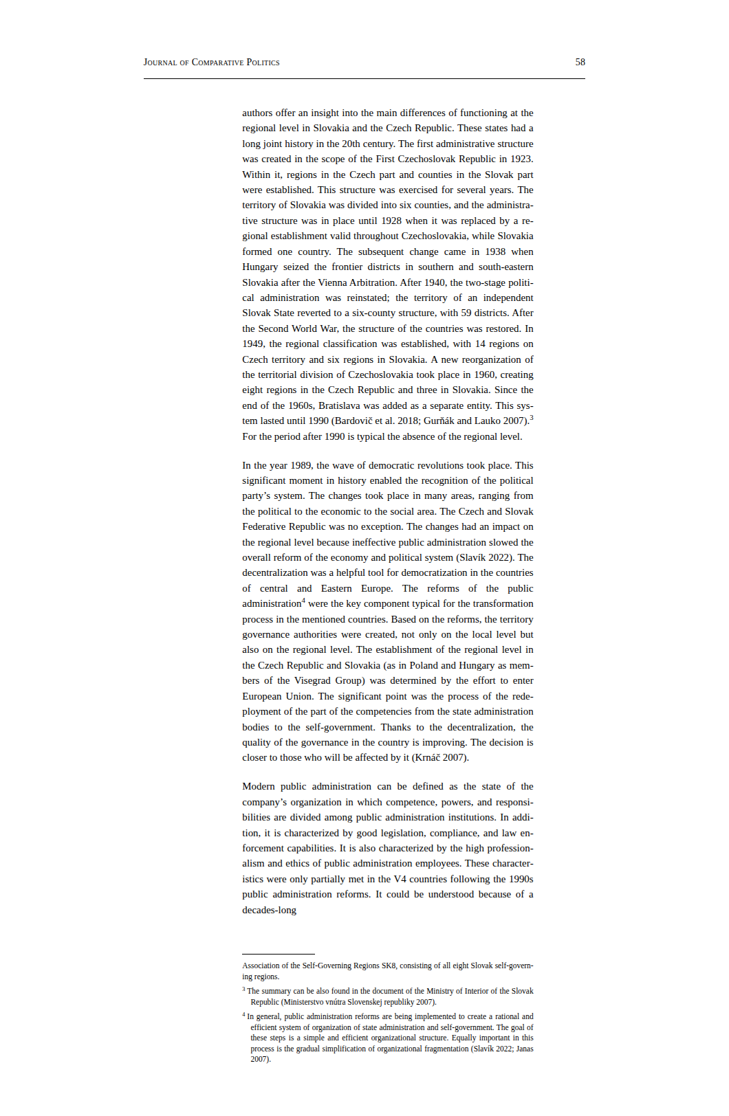Journal of Comparative Politics 58
authors offer an insight into the main differences of functioning at the regional level in Slovakia and the Czech Republic. These states had a long joint history in the 20th century. The first administrative structure was created in the scope of the First Czechoslovak Republic in 1923. Within it, regions in the Czech part and counties in the Slovak part were established. This structure was exercised for several years. The territory of Slovakia was divided into six counties, and the administrative structure was in place until 1928 when it was replaced by a regional establishment valid throughout Czechoslovakia, while Slovakia formed one country. The subsequent change came in 1938 when Hungary seized the frontier districts in southern and south-eastern Slovakia after the Vienna Arbitration. After 1940, the two-stage political administration was reinstated; the territory of an independent Slovak State reverted to a six-county structure, with 59 districts. After the Second World War, the structure of the countries was restored. In 1949, the regional classification was established, with 14 regions on Czech territory and six regions in Slovakia. A new reorganization of the territorial division of Czechoslovakia took place in 1960, creating eight regions in the Czech Republic and three in Slovakia. Since the end of the 1960s, Bratislava was added as a separate entity. This system lasted until 1990 (Bardovič et al. 2018; Gurňák and Lauko 2007).3 For the period after 1990 is typical the absence of the regional level.
In the year 1989, the wave of democratic revolutions took place. This significant moment in history enabled the recognition of the political party’s system. The changes took place in many areas, ranging from the political to the economic to the social area. The Czech and Slovak Federative Republic was no exception. The changes had an impact on the regional level because ineffective public administration slowed the overall reform of the economy and political system (Slavík 2022). The decentralization was a helpful tool for democratization in the countries of central and Eastern Europe. The reforms of the public administration4 were the key component typical for the transformation process in the mentioned countries. Based on the reforms, the territory governance authorities were created, not only on the local level but also on the regional level. The establishment of the regional level in the Czech Republic and Slovakia (as in Poland and Hungary as members of the Visegrad Group) was determined by the effort to enter European Union. The significant point was the process of the redeployment of the part of the competencies from the state administration bodies to the self-government. Thanks to the decentralization, the quality of the governance in the country is improving. The decision is closer to those who will be affected by it (Krnáč 2007).
Modern public administration can be defined as the state of the company’s organization in which competence, powers, and responsibilities are divided among public administration institutions. In addition, it is characterized by good legislation, compliance, and law enforcement capabilities. It is also characterized by the high professionalism and ethics of public administration employees. These characteristics were only partially met in the V4 countries following the 1990s public administration reforms. It could be understood because of a decades-long
Association of the Self-Governing Regions SK8, consisting of all eight Slovak self-governing regions.
3The summary can be also found in the document of the Ministry of Interior of the Slovak Republic (Ministerstvo vnútra Slovenskej republiky 2007).
4In general, public administration reforms are being implemented to create a rational and efficient system of organization of state administration and self-government. The goal of these steps is a simple and efficient organizational structure. Equally important in this process is the gradual simplification of organizational fragmentation (Slavík 2022; Janas 2007).